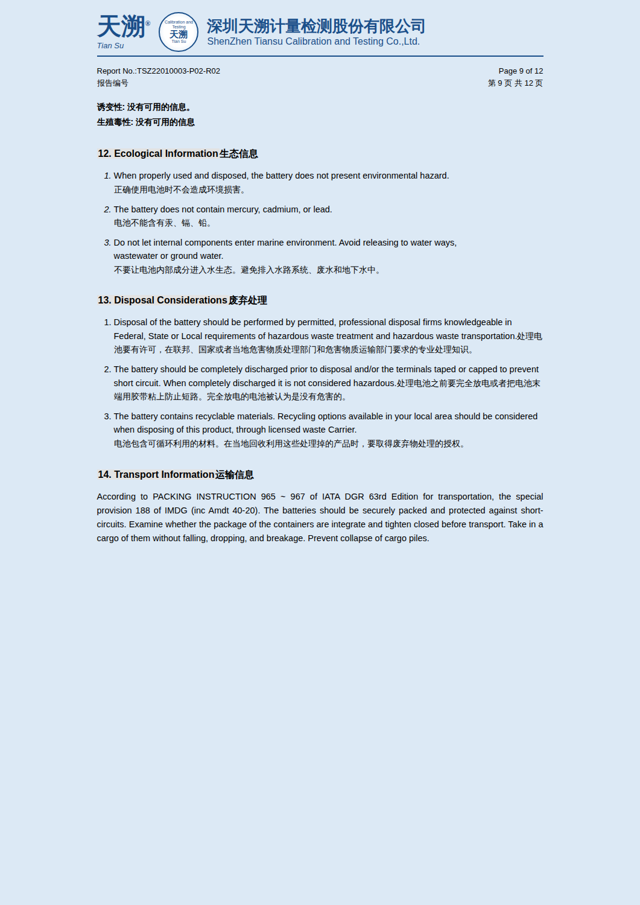天溯®
Tian Su
Calibration and Testing
天溯
Tian Su
深圳天溯计量检测股份有限公司
ShenZhen Tiansu Calibration and Testing Co.,Ltd.
Report No.:TSZ22010003-P02-R02 报告编号
Page 9 of 12 第 9 页 共 12 页
诱变性: 没有可用的信息。
生殖毒性: 没有可用的信息
12. Ecological Information生态信息
When properly used and disposed, the battery does not present environmental hazard.
正确使用电池时不会造成环境损害。
The battery does not contain mercury, cadmium, or lead.
电池不能含有汞、镉、铅。
Do not let internal components enter marine environment. Avoid releasing to water ways,
wastewater or ground water.
不要让电池内部成分进入水生态。避免排入水路系统、废水和地下水中。
13. Disposal Considerations废弃处理
Disposal of the battery should be performed by permitted, professional disposal firms knowledgeable in Federal, State or Local requirements of hazardous waste treatment and hazardous waste transportation.处理电池要有许可，在联邦、国家或者当地危害物质处理部门和危害物质运输部门要求的专业处理知识。
The battery should be completely discharged prior to disposal and/or the terminals taped or capped to prevent short circuit. When completely discharged it is not considered hazardous.处理电池之前要完全放电或者把电池末端用胶带粘上防止短路。完全放电的电池被认为是没有危害的。
The battery contains recyclable materials. Recycling options available in your local area should be considered when disposing of this product, through licensed waste Carrier.
电池包含可循环利用的材料。在当地回收利用这些处理掉的产品时，要取得废弃物处理的授权。
14. Transport Information运输信息
According to PACKING INSTRUCTION 965 ~ 967 of IATA DGR 63rd Edition for transportation, the special provision 188 of IMDG (inc Amdt 40-20). The batteries should be securely packed and protected against short-circuits. Examine whether the package of the containers are integrate and tighten closed before transport. Take in a cargo of them without falling, dropping, and breakage. Prevent collapse of cargo piles.